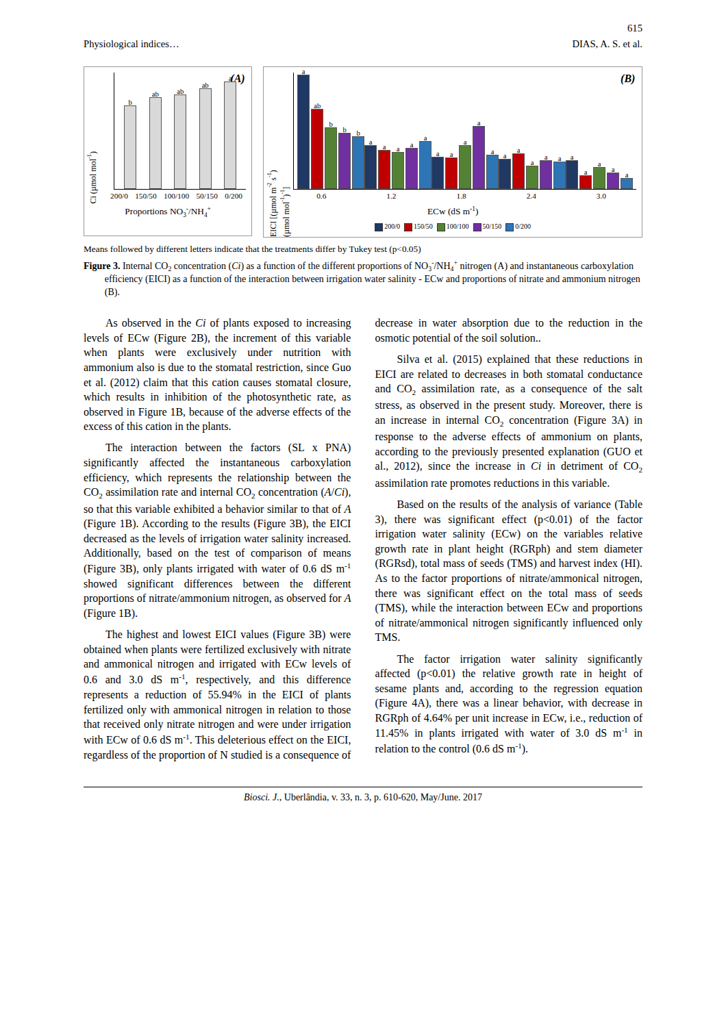615
Physiological indices… DIAS, A. S. et al.
(A)
Ci (µmol mol-1)
b
ab
ab
ab
a
200/0150/50100/10050/1500/200
Proportions NO3-/NH4+
(B)
EICI [(µmol m-2 s-1) (µmol mol-1)-1]
a
ab
b
b
b
a
a
a
a
a
a
a
a
a
a
a
a
a
a
a
a
a
a
a
a
0.61.21.82.43.0
ECw (dS m-1)
200/0 150/50 100/100 50/150 0/200
Means followed by different letters indicate that the treatments differ by Tukey test (p<0.05)
Figure 3. Internal CO2 concentration (Ci) as a function of the different proportions of NO3-/NH4+ nitrogen (A) and instantaneous carboxylation efficiency (EICI) as a function of the interaction between irrigation water salinity - ECw and proportions of nitrate and ammonium nitrogen (B).
As observed in the Ci of plants exposed to increasing levels of ECw (Figure 2B), the increment of this variable when plants were exclusively under nutrition with ammonium also is due to the stomatal restriction, since Guo et al. (2012) claim that this cation causes stomatal closure, which results in inhibition of the photosynthetic rate, as observed in Figure 1B, because of the adverse effects of the excess of this cation in the plants.
The interaction between the factors (SL x PNA) significantly affected the instantaneous carboxylation efficiency, which represents the relationship between the CO2 assimilation rate and internal CO2 concentration (A/Ci), so that this variable exhibited a behavior similar to that of A (Figure 1B). According to the results (Figure 3B), the EICI decreased as the levels of irrigation water salinity increased. Additionally, based on the test of comparison of means (Figure 3B), only plants irrigated with water of 0.6 dS m-1 showed significant differences between the different proportions of nitrate/ammonium nitrogen, as observed for A (Figure 1B).
The highest and lowest EICI values (Figure 3B) were obtained when plants were fertilized exclusively with nitrate and ammonical nitrogen and irrigated with ECw levels of 0.6 and 3.0 dS m-1, respectively, and this difference represents a reduction of 55.94% in the EICI of plants fertilized only with ammonical nitrogen in relation to those that received only nitrate nitrogen and were under irrigation with ECw of 0.6 dS m-1. This deleterious effect on the EICI, regardless of the proportion of N studied is a consequence of decrease in water absorption due to the reduction in the osmotic potential of the soil solution..
Silva et al. (2015) explained that these reductions in EICI are related to decreases in both stomatal conductance and CO2 assimilation rate, as a consequence of the salt stress, as observed in the present study. Moreover, there is an increase in internal CO2 concentration (Figure 3A) in response to the adverse effects of ammonium on plants, according to the previously presented explanation (GUO et al., 2012), since the increase in Ci in detriment of CO2 assimilation rate promotes reductions in this variable.
Based on the results of the analysis of variance (Table 3), there was significant effect (p<0.01) of the factor irrigation water salinity (ECw) on the variables relative growth rate in plant height (RGRph) and stem diameter (RGRsd), total mass of seeds (TMS) and harvest index (HI). As to the factor proportions of nitrate/ammonical nitrogen, there was significant effect on the total mass of seeds (TMS), while the interaction between ECw and proportions of nitrate/ammonical nitrogen significantly influenced only TMS.
The factor irrigation water salinity significantly affected (p<0.01) the relative growth rate in height of sesame plants and, according to the regression equation (Figure 4A), there was a linear behavior, with decrease in RGRph of 4.64% per unit increase in ECw, i.e., reduction of 11.45% in plants irrigated with water of 3.0 dS m-1 in relation to the control (0.6 dS m-1).
Biosci. J., Uberlândia, v. 33, n. 3, p. 610-620, May/June. 2017